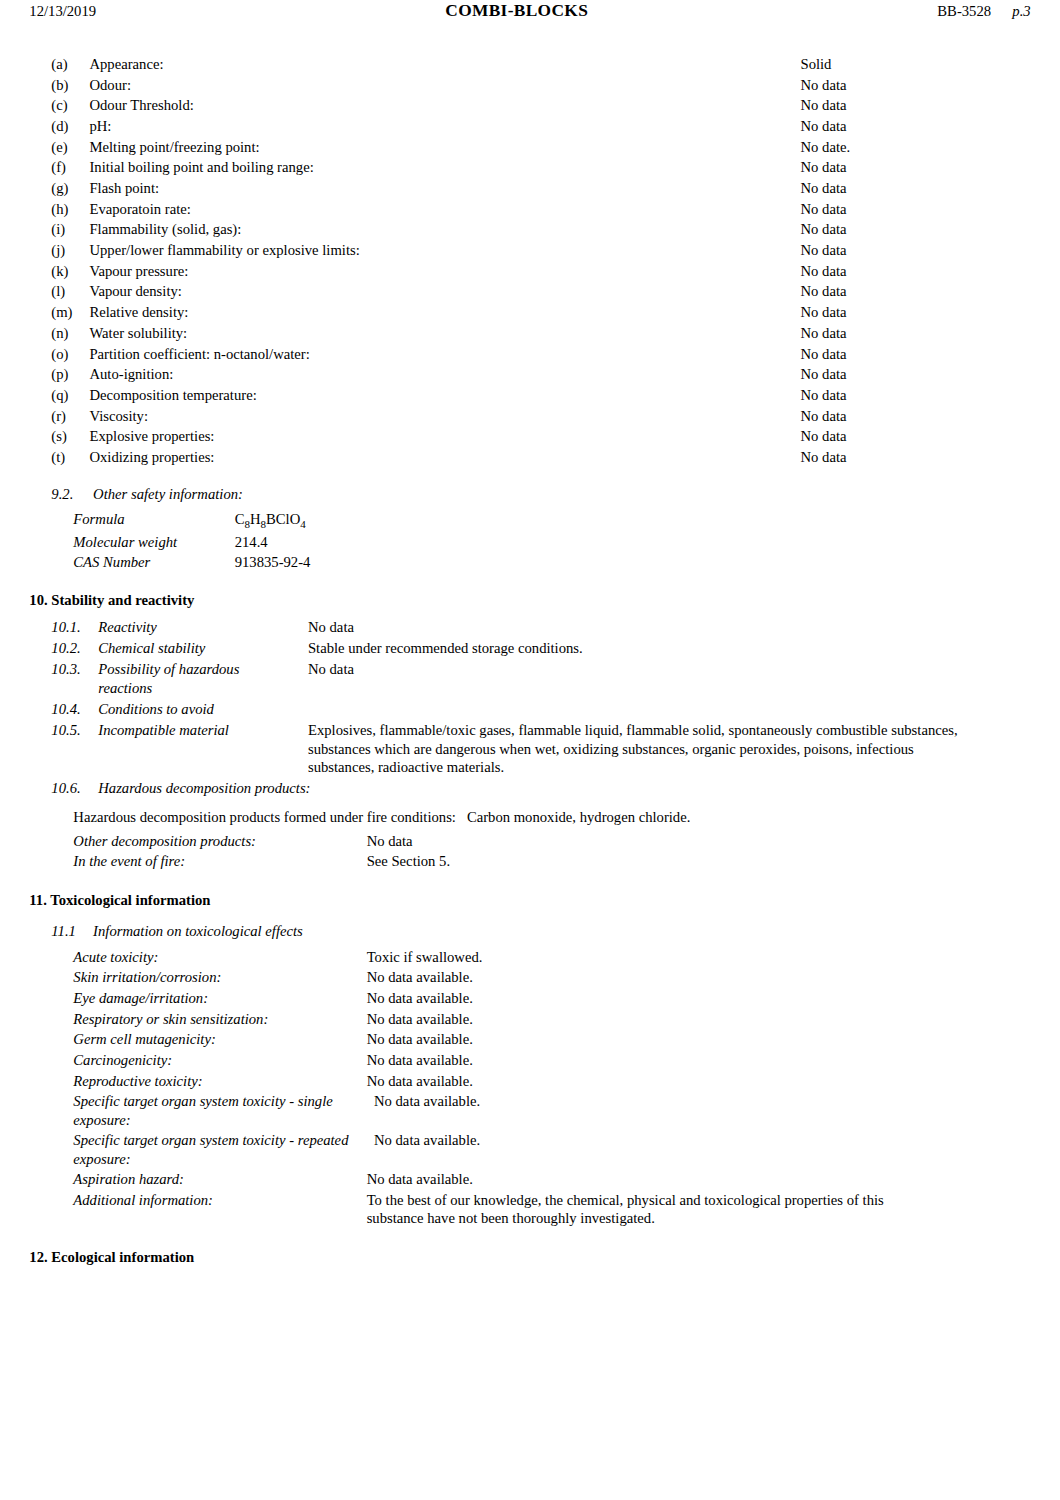12/13/2019
COMBI-BLOCKS
BB-3528 p.3
| (a) | Appearance: | Solid |
| (b) | Odour: | No data |
| (c) | Odour Threshold: | No data |
| (d) | pH: | No data |
| (e) | Melting point/freezing point: | No date. |
| (f) | Initial boiling point and boiling range: | No data |
| (g) | Flash point: | No data |
| (h) | Evaporatoin rate: | No data |
| (i) | Flammability (solid, gas): | No data |
| (j) | Upper/lower flammability or explosive limits: | No data |
| (k) | Vapour pressure: | No data |
| (l) | Vapour density: | No data |
| (m) | Relative density: | No data |
| (n) | Water solubility: | No data |
| (o) | Partition coefficient: n-octanol/water: | No data |
| (p) | Auto-ignition: | No data |
| (q) | Decomposition temperature: | No data |
| (r) | Viscosity: | No data |
| (s) | Explosive properties: | No data |
| (t) | Oxidizing properties: | No data |
9.2. Other safety information:
| Formula | C 8 H 8 BClO 4 |
| Molecular weight | 214.4 |
| CAS Number | 913835-92-4 |
10. Stability and reactivity
| 10.1. | Reactivity | No data |
| 10.2. | Chemical stability | Stable under recommended storage conditions. |
| 10.3. | Possibility of hazardous reactions | No data |
| 10.4. | Conditions to avoid |
| 10.5. | Incompatible material | Explosives, flammable/toxic gases, flammable liquid, flammable solid, spontaneously combustible substances, substances which are dangerous when wet, oxidizing substances, organic peroxides, poisons, infectious substances, radioactive materials. |
| 10.6. | Hazardous decomposition products: |
Hazardous decomposition products formed under fire conditions: Carbon monoxide, hydrogen chloride.
| Other decomposition products: | No data |
| In the event of fire: | See Section 5. |
11. Toxicological information
11.1 Information on toxicological effects
| Acute toxicity: | Toxic if swallowed. |
| Skin irritation/corrosion: | No data available. |
| Eye damage/irritation: | No data available. |
| Respiratory or skin sensitization: | No data available. |
| Germ cell mutagenicity: | No data available. |
| Carcinogenicity: | No data available. |
| Reproductive toxicity: | No data available. |
| Specific target organ system toxicity - single exposure: | No data available. |
| Specific target organ system toxicity - repeated exposure: | No data available. |
| Aspiration hazard: | No data available. |
| Additional information: | To the best of our knowledge, the chemical, physical and toxicological properties of this substance have not been thoroughly investigated. |
12. Ecological information